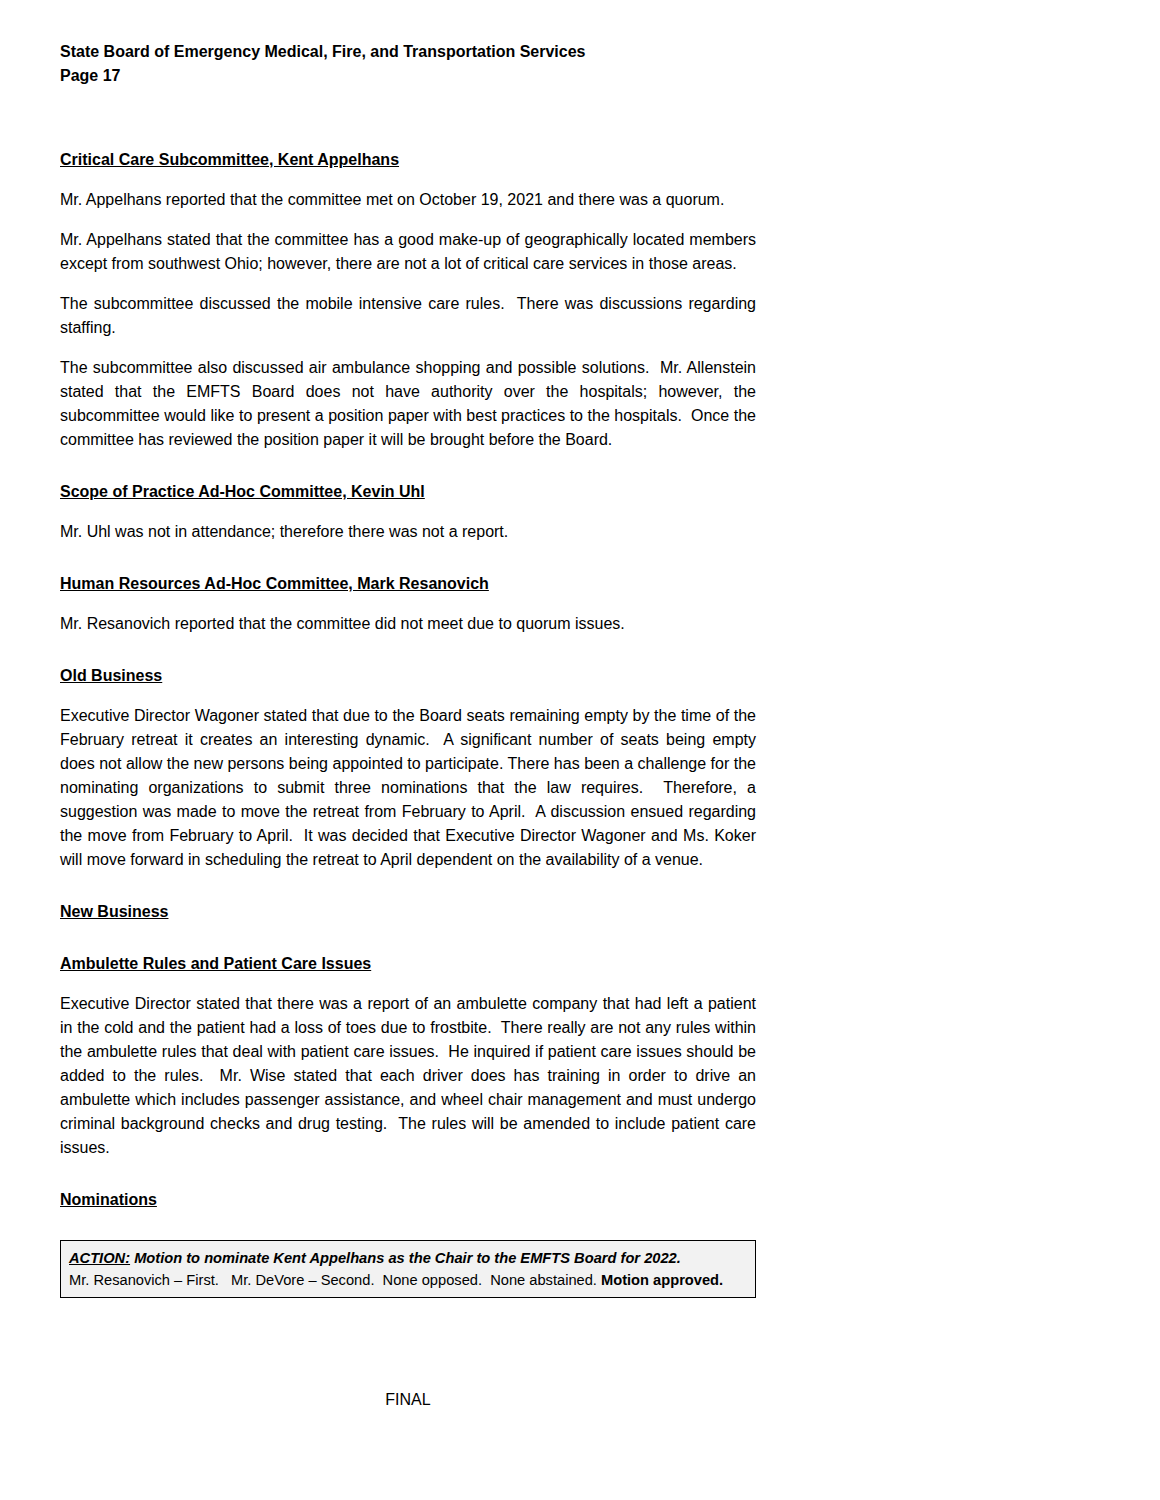State Board of Emergency Medical, Fire, and Transportation Services Page 17
Critical Care Subcommittee, Kent Appelhans
Mr. Appelhans reported that the committee met on October 19, 2021 and there was a quorum.
Mr. Appelhans stated that the committee has a good make-up of geographically located members except from southwest Ohio; however, there are not a lot of critical care services in those areas.
The subcommittee discussed the mobile intensive care rules. There was discussions regarding staffing.
The subcommittee also discussed air ambulance shopping and possible solutions. Mr. Allenstein stated that the EMFTS Board does not have authority over the hospitals; however, the subcommittee would like to present a position paper with best practices to the hospitals. Once the committee has reviewed the position paper it will be brought before the Board.
Scope of Practice Ad-Hoc Committee, Kevin Uhl
Mr. Uhl was not in attendance; therefore there was not a report.
Human Resources Ad-Hoc Committee, Mark Resanovich
Mr. Resanovich reported that the committee did not meet due to quorum issues.
Old Business
Executive Director Wagoner stated that due to the Board seats remaining empty by the time of the February retreat it creates an interesting dynamic. A significant number of seats being empty does not allow the new persons being appointed to participate. There has been a challenge for the nominating organizations to submit three nominations that the law requires. Therefore, a suggestion was made to move the retreat from February to April. A discussion ensued regarding the move from February to April. It was decided that Executive Director Wagoner and Ms. Koker will move forward in scheduling the retreat to April dependent on the availability of a venue.
New Business
Ambulette Rules and Patient Care Issues
Executive Director stated that there was a report of an ambulette company that had left a patient in the cold and the patient had a loss of toes due to frostbite. There really are not any rules within the ambulette rules that deal with patient care issues. He inquired if patient care issues should be added to the rules. Mr. Wise stated that each driver does has training in order to drive an ambulette which includes passenger assistance, and wheel chair management and must undergo criminal background checks and drug testing. The rules will be amended to include patient care issues.
Nominations
ACTION: Motion to nominate Kent Appelhans as the Chair to the EMFTS Board for 2022.
Mr. Resanovich – First. Mr. DeVore – Second. None opposed. None abstained. Motion approved.
FINAL